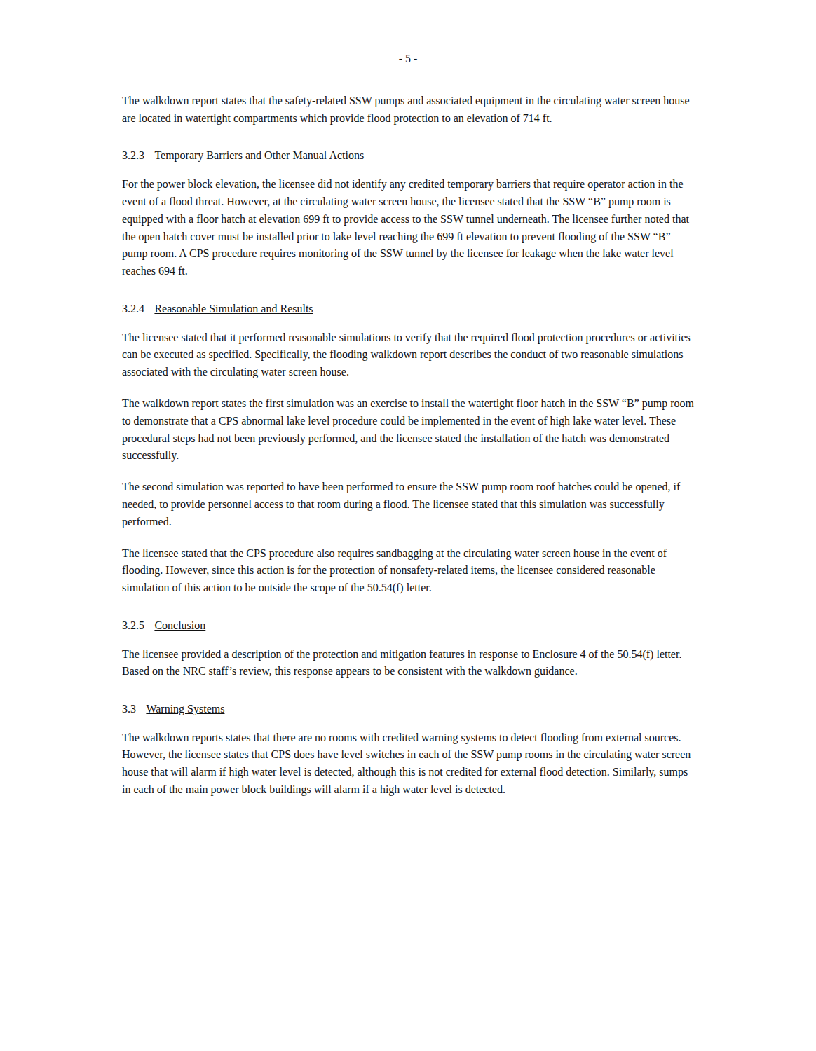- 5 -
The walkdown report states that the safety-related SSW pumps and associated equipment in the circulating water screen house are located in watertight compartments which provide flood protection to an elevation of 714 ft.
3.2.3 Temporary Barriers and Other Manual Actions
For the power block elevation, the licensee did not identify any credited temporary barriers that require operator action in the event of a flood threat. However, at the circulating water screen house, the licensee stated that the SSW “B” pump room is equipped with a floor hatch at elevation 699 ft to provide access to the SSW tunnel underneath. The licensee further noted that the open hatch cover must be installed prior to lake level reaching the 699 ft elevation to prevent flooding of the SSW “B” pump room. A CPS procedure requires monitoring of the SSW tunnel by the licensee for leakage when the lake water level reaches 694 ft.
3.2.4 Reasonable Simulation and Results
The licensee stated that it performed reasonable simulations to verify that the required flood protection procedures or activities can be executed as specified. Specifically, the flooding walkdown report describes the conduct of two reasonable simulations associated with the circulating water screen house.
The walkdown report states the first simulation was an exercise to install the watertight floor hatch in the SSW “B” pump room to demonstrate that a CPS abnormal lake level procedure could be implemented in the event of high lake water level. These procedural steps had not been previously performed, and the licensee stated the installation of the hatch was demonstrated successfully.
The second simulation was reported to have been performed to ensure the SSW pump room roof hatches could be opened, if needed, to provide personnel access to that room during a flood. The licensee stated that this simulation was successfully performed.
The licensee stated that the CPS procedure also requires sandbagging at the circulating water screen house in the event of flooding. However, since this action is for the protection of nonsafety-related items, the licensee considered reasonable simulation of this action to be outside the scope of the 50.54(f) letter.
3.2.5 Conclusion
The licensee provided a description of the protection and mitigation features in response to Enclosure 4 of the 50.54(f) letter. Based on the NRC staff’s review, this response appears to be consistent with the walkdown guidance.
3.3 Warning Systems
The walkdown reports states that there are no rooms with credited warning systems to detect flooding from external sources. However, the licensee states that CPS does have level switches in each of the SSW pump rooms in the circulating water screen house that will alarm if high water level is detected, although this is not credited for external flood detection. Similarly, sumps in each of the main power block buildings will alarm if a high water level is detected.